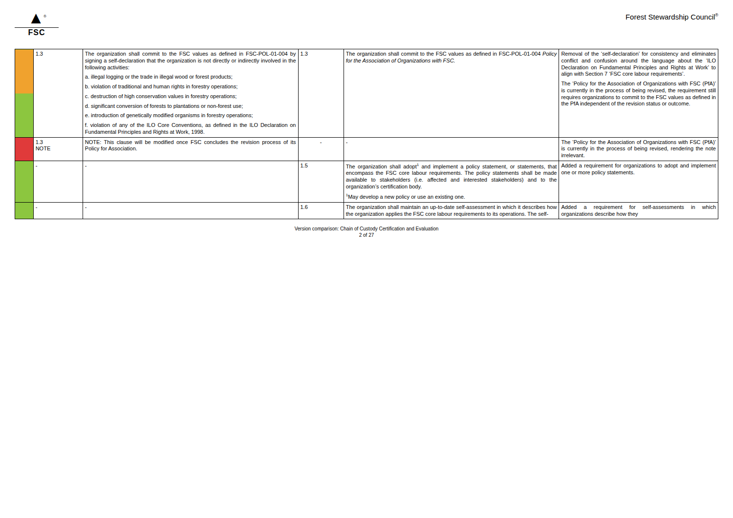▲®
FSC
Forest Stewardship Council®
| | 1.3 | The organization shall commit to the FSC values as defined in FSC-POL-01-004 by signing a self-declaration that the organization is not directly or indirectly involved in the following activities: a. illegal logging or the trade in illegal wood or forest products; b. violation of traditional and human rights in forestry operations; c. destruction of high conservation values in forestry operations; d. significant conversion of forests to plantations or non-forest use; e. introduction of genetically modified organisms in forestry operations; f. violation of any of the ILO Core Conventions, as defined in the ILO Declaration on Fundamental Principles and Rights at Work, 1998. | 1.3 | The organization shall commit to the FSC values as defined in FSC-POL-01-004 Policy for the Association of Organizations with FSC. | Removal of the ‘self-declaration’ for consistency and eliminates conflict and confusion around the language about the ‘ILO Declaration on Fundamental Principles and Rights at Work’ to align with Section 7 ‘FSC core labour requirements’. The ‘Policy for the Association of Organizations with FSC (PfA)’ is currently in the process of being revised, the requirement still requires organizations to commit to the FSC values as defined in the PfA independent of the revision status or outcome. |
| | 1.3 NOTE | NOTE: This clause will be modified once FSC concludes the revision process of its Policy for Association. | - | - | The ‘Policy for the Association of Organizations with FSC (PfA)’ is currently in the process of being revised, rendering the note irrelevant. |
| | - | - | 1.5 | The organization shall adopt 1 and implement a policy statement, or statements, that encompass the FSC core labour requirements. The policy statements shall be made available to stakeholders (i.e. affected and interested stakeholders) and to the organization’s certification body. 1 May develop a new policy or use an existing one. | Added a requirement for organizations to adopt and implement one or more policy statements. |
| | - | - | 1.6 | The organization shall maintain an up-to-date self-assessment in which it describes how the organization applies the FSC core labour requirements to its operations. The self- | Added a requirement for self-assessments in which organizations describe how they |
Version comparison: Chain of Custody Certification and Evaluation
2 of 27